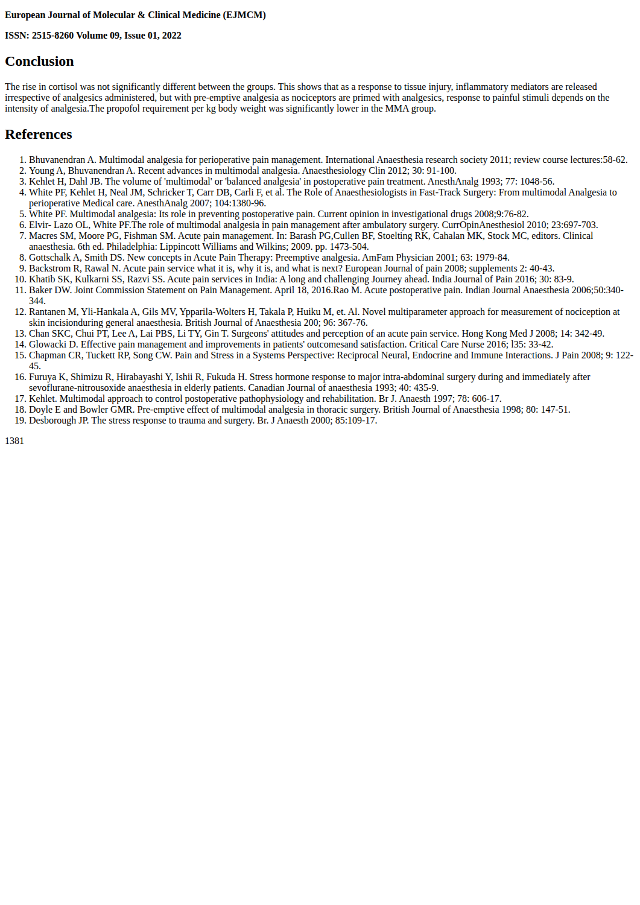European Journal of Molecular & Clinical Medicine (EJMCM)
ISSN: 2515-8260 Volume 09, Issue 01, 2022
Conclusion
The rise in cortisol was not significantly different between the groups. This shows that as a response to tissue injury, inflammatory mediators are released irrespective of analgesics administered, but with pre-emptive analgesia as nociceptors are primed with analgesics, response to painful stimuli depends on the intensity of analgesia.The propofol requirement per kg body weight was significantly lower in the MMA group.
References
Bhuvanendran A. Multimodal analgesia for perioperative pain management. International Anaesthesia research society 2011; review course lectures:58-62.
Young A, Bhuvanendran A. Recent advances in multimodal analgesia. Anaesthesiology Clin 2012; 30: 91-100.
Kehlet H, Dahl JB. The volume of 'multimodal' or 'balanced analgesia' in postoperative pain treatment. AnesthAnalg 1993; 77: 1048-56.
White PF, Kehlet H, Neal JM, Schricker T, Carr DB, Carli F, et al. The Role of Anaesthesiologists in Fast-Track Surgery: From multimodal Analgesia to perioperative Medical care. AnesthAnalg 2007; 104:1380-96.
White PF. Multimodal analgesia: Its role in preventing postoperative pain. Current opinion in investigational drugs 2008;9:76-82.
Elvir- Lazo OL, White PF.The role of multimodal analgesia in pain management after ambulatory surgery. CurrOpinAnesthesiol 2010; 23:697-703.
Macres SM, Moore PG, Fishman SM. Acute pain management. In: Barash PG,Cullen BF, Stoelting RK, Cahalan MK, Stock MC, editors. Clinical anaesthesia. 6th ed. Philadelphia: Lippincott Williams and Wilkins; 2009. pp. 1473-504.
Gottschalk A, Smith DS. New concepts in Acute Pain Therapy: Preemptive analgesia. AmFam Physician 2001; 63: 1979-84.
Backstrom R, Rawal N. Acute pain service what it is, why it is, and what is next? European Journal of pain 2008; supplements 2: 40-43.
Khatib SK, Kulkarni SS, Razvi SS. Acute pain services in India: A long and challenging Journey ahead. India Journal of Pain 2016; 30: 83-9.
Baker DW. Joint Commission Statement on Pain Management. April 18, 2016.Rao M. Acute postoperative pain. Indian Journal Anaesthesia 2006;50:340-344.
Rantanen M, Yli-Hankala A, Gils MV, Ypparila-Wolters H, Takala P, Huiku M, et. Al. Novel multiparameter approach for measurement of nociception at skin incisionduring general anaesthesia. British Journal of Anaesthesia 200; 96: 367-76.
Chan SKC, Chui PT, Lee A, Lai PBS, Li TY, Gin T. Surgeons' attitudes and perception of an acute pain service. Hong Kong Med J 2008; 14: 342-49.
Glowacki D. Effective pain management and improvements in patients' outcomesand satisfaction. Critical Care Nurse 2016; l35: 33-42.
Chapman CR, Tuckett RP, Song CW. Pain and Stress in a Systems Perspective: Reciprocal Neural, Endocrine and Immune Interactions. J Pain 2008; 9: 122-45.
Furuya K, Shimizu R, Hirabayashi Y, Ishii R, Fukuda H. Stress hormone response to major intra-abdominal surgery during and immediately after sevoflurane-nitrousoxide anaesthesia in elderly patients. Canadian Journal of anaesthesia 1993; 40: 435-9.
Kehlet. Multimodal approach to control postoperative pathophysiology and rehabilitation. Br J. Anaesth 1997; 78: 606-17.
Doyle E and Bowler GMR. Pre-emptive effect of multimodal analgesia in thoracic surgery. British Journal of Anaesthesia 1998; 80: 147-51.
Desborough JP. The stress response to trauma and surgery. Br. J Anaesth 2000; 85:109-17.
1381